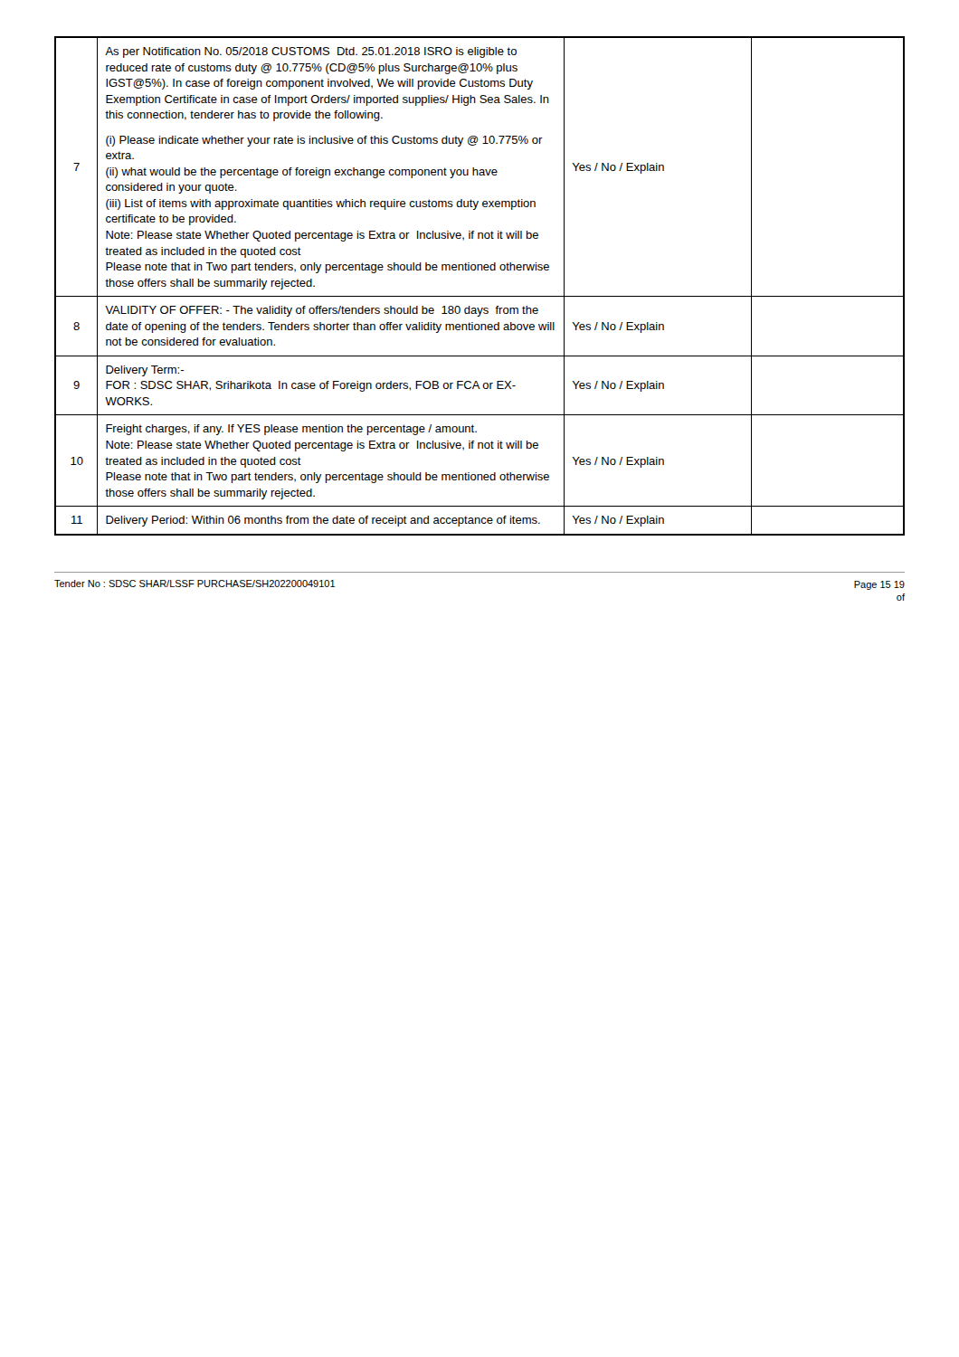| 7 | As per Notification No. 05/2018 CUSTOMS Dtd. 25.01.2018 ISRO is eligible to reduced rate of customs duty @ 10.775% (CD@5% plus Surcharge@10% plus IGST@5%). In case of foreign component involved, We will provide Customs Duty Exemption Certificate in case of Import Orders/ imported supplies/ High Sea Sales. In this connection, tenderer has to provide the following. (i) Please indicate whether your rate is inclusive of this Customs duty @ 10.775% or extra. (ii) what would be the percentage of foreign exchange component you have considered in your quote. (iii) List of items with approximate quantities which require customs duty exemption certificate to be provided. Note: Please state Whether Quoted percentage is Extra or Inclusive, if not it will be treated as included in the quoted cost Please note that in Two part tenders, only percentage should be mentioned otherwise those offers shall be summarily rejected. | Yes / No / Explain | |
| 8 | VALIDITY OF OFFER: - The validity of offers/tenders should be 180 days from the date of opening of the tenders. Tenders shorter than offer validity mentioned above will not be considered for evaluation. | Yes / No / Explain | |
| 9 | Delivery Term:- FOR : SDSC SHAR, Sriharikota In case of Foreign orders, FOB or FCA or EX-WORKS. | Yes / No / Explain | |
| 10 | Freight charges, if any. If YES please mention the percentage / amount. Note: Please state Whether Quoted percentage is Extra or Inclusive, if not it will be treated as included in the quoted cost Please note that in Two part tenders, only percentage should be mentioned otherwise those offers shall be summarily rejected. | Yes / No / Explain | |
| 11 | Delivery Period: Within 06 months from the date of receipt and acceptance of items. | Yes / No / Explain | |
Tender No : SDSC SHAR/LSSF PURCHASE/SH202200049101
Page 15 19
of